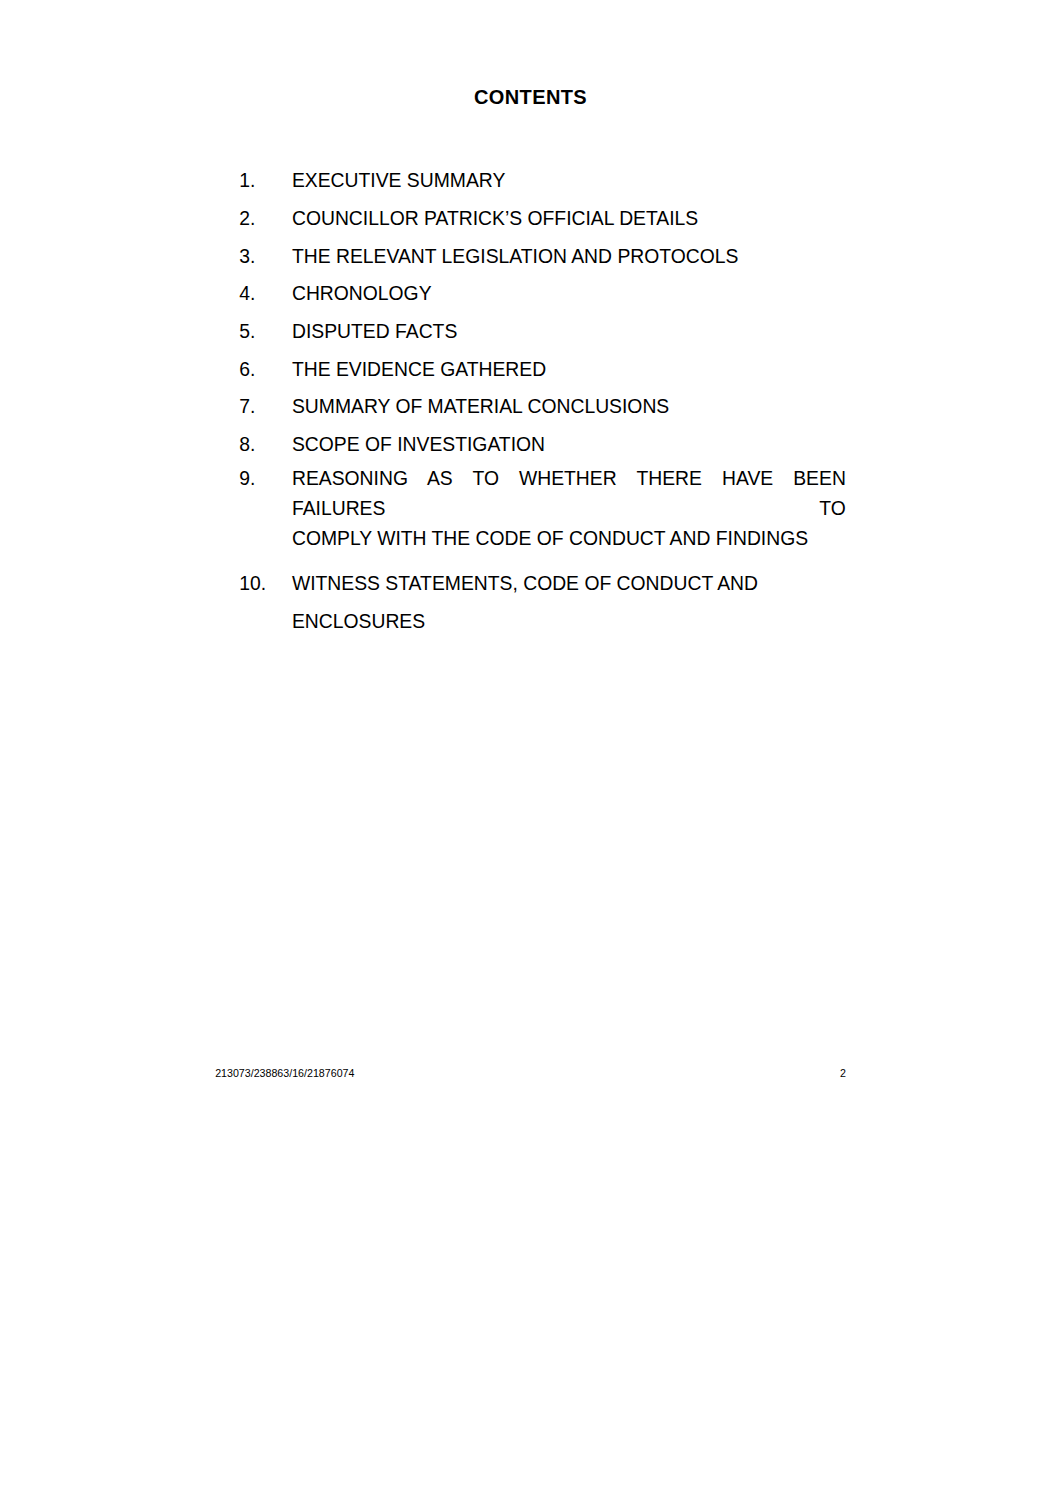CONTENTS
EXECUTIVE SUMMARY
COUNCILLOR PATRICK’S OFFICIAL DETAILS
THE RELEVANT LEGISLATION AND PROTOCOLS
CHRONOLOGY
DISPUTED FACTS
THE EVIDENCE GATHERED
SUMMARY OF MATERIAL CONCLUSIONS
SCOPE OF INVESTIGATION
REASONING AS TO WHETHER THERE HAVE BEEN FAILURES TO COMPLY WITH THE CODE OF CONDUCT AND FINDINGS
WITNESS STATEMENTS, CODE OF CONDUCT AND ENCLOSURES
213073/238863/16/21876074 2